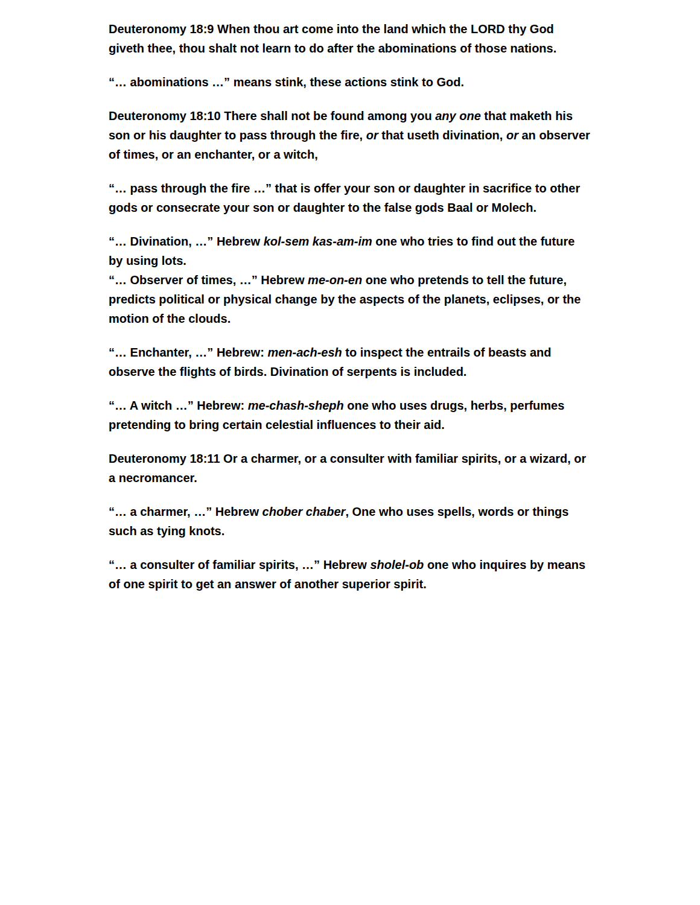Deuteronomy 18:9 When thou art come into the land which the LORD thy God giveth thee, thou shalt not learn to do after the abominations of those nations.
“… abominations …” means stink, these actions stink to God.
Deuteronomy 18:10 There shall not be found among you any one that maketh his son or his daughter to pass through the fire, or that useth divination, or an observer of times, or an enchanter, or a witch,
“… pass through the fire …” that is offer your son or daughter in sacrifice to other gods or consecrate your son or daughter to the false gods Baal or Molech.
“… Divination, …” Hebrew kol-sem kas-am-im one who tries to find out the future by using lots.
“… Observer of times, …” Hebrew me-on-en one who pretends to tell the future, predicts political or physical change by the aspects of the planets, eclipses, or the motion of the clouds.
“… Enchanter, …” Hebrew: men-ach-esh to inspect the entrails of beasts and observe the flights of birds. Divination of serpents is included.
“… A witch …” Hebrew: me-chash-sheph one who uses drugs, herbs, perfumes pretending to bring certain celestial influences to their aid.
Deuteronomy 18:11 Or a charmer, or a consulter with familiar spirits, or a wizard, or a necromancer.
“… a charmer, …” Hebrew chober chaber, One who uses spells, words or things such as tying knots.
“… a consulter of familiar spirits, …” Hebrew sholel-ob one who inquires by means of one spirit to get an answer of another superior spirit.